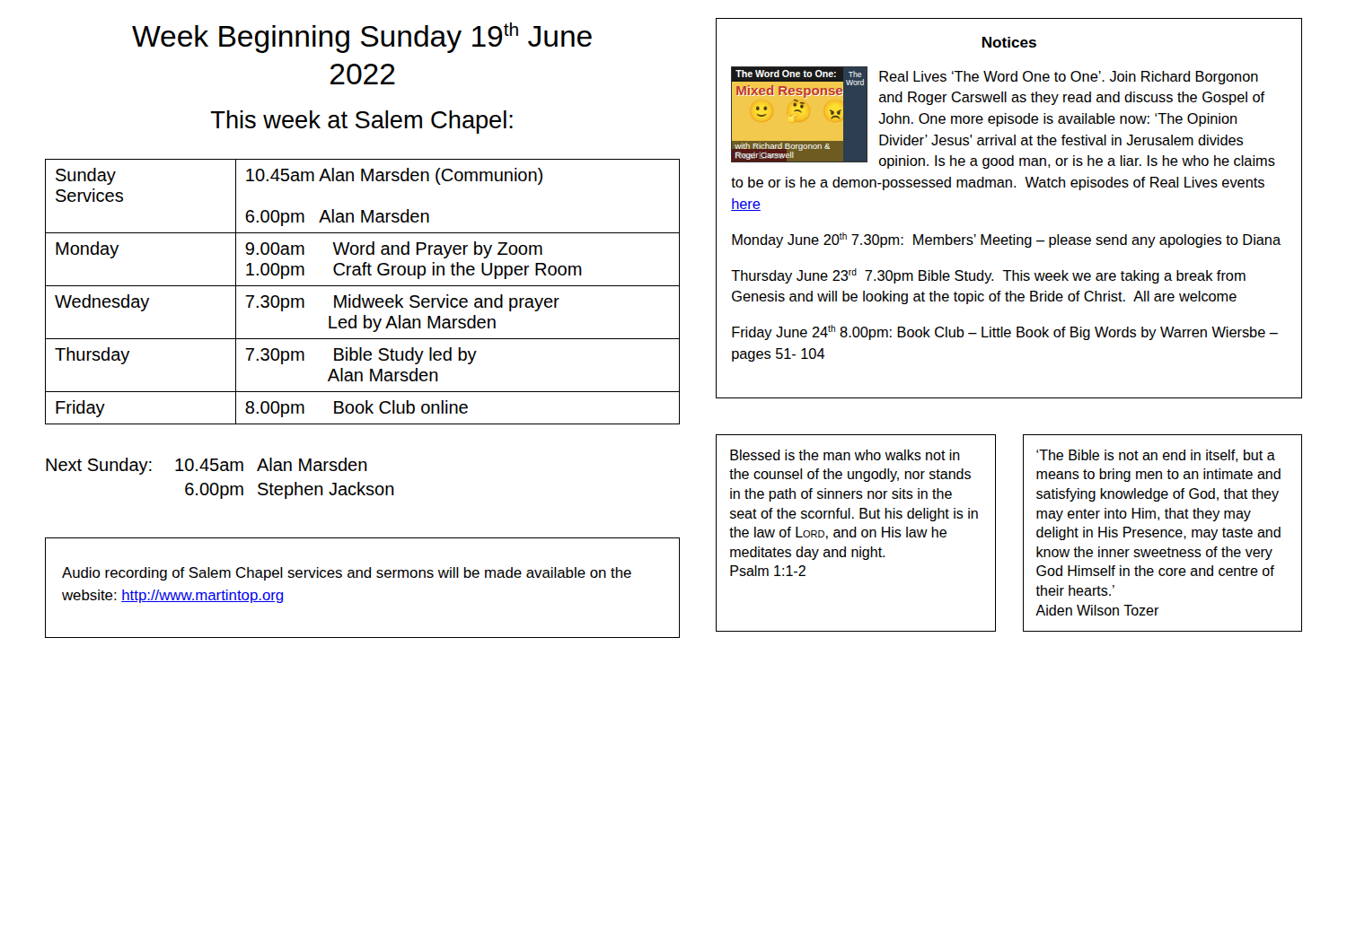Week Beginning Sunday 19th June 2022
This week at Salem Chapel:
| Sunday Services | 10.45am Alan Marsden (Communion) 6.00pm Alan Marsden |
| Monday | 9.00am Word and Prayer by Zoom 1.00pm Craft Group in the Upper Room |
| Wednesday | 7.30pm Midweek Service and prayer Led by Alan Marsden |
| Thursday | 7.30pm Bible Study led by Alan Marsden |
| Friday | 8.00pm Book Club online |
| Next Sunday: | 10.45am | Alan Marsden |
| | 6.00pm | Stephen Jackson |
Audio recording of Salem Chapel services and sermons will be made available on the website: http://www.martintop.org
Notices
The Word One to One:
Mixed Responses
🙂 🤔 😠
The Word
Real Lives
with Richard Borgonon & Roger Carswell
Real Lives ‘The Word One to One’. Join Richard Borgonon and Roger Carswell as they read and discuss the Gospel of John. One more episode is available now: ‘The Opinion Divider’ Jesus' arrival at the festival in Jerusalem divides opinion. Is he a good man, or is he a liar. Is he who he claims to be or is he a demon-possessed madman. Watch episodes of Real Lives events here
Monday June 20th 7.30pm: Members’ Meeting – please send any apologies to Diana
Thursday June 23rd 7.30pm Bible Study. This week we are taking a break from Genesis and will be looking at the topic of the Bride of Christ. All are welcome
Friday June 24th 8.00pm: Book Club – Little Book of Big Words by Warren Wiersbe – pages 51- 104
Blessed is the man who walks not in the counsel of the ungodly, nor stands in the path of sinners nor sits in the seat of the scornful. But his delight is in the law of Lord, and on His law he meditates day and night.
Psalm 1:1-2
‘The Bible is not an end in itself, but a means to bring men to an intimate and satisfying knowledge of God, that they may enter into Him, that they may delight in His Presence, may taste and know the inner sweetness of the very God Himself in the core and centre of their hearts.’
Aiden Wilson Tozer